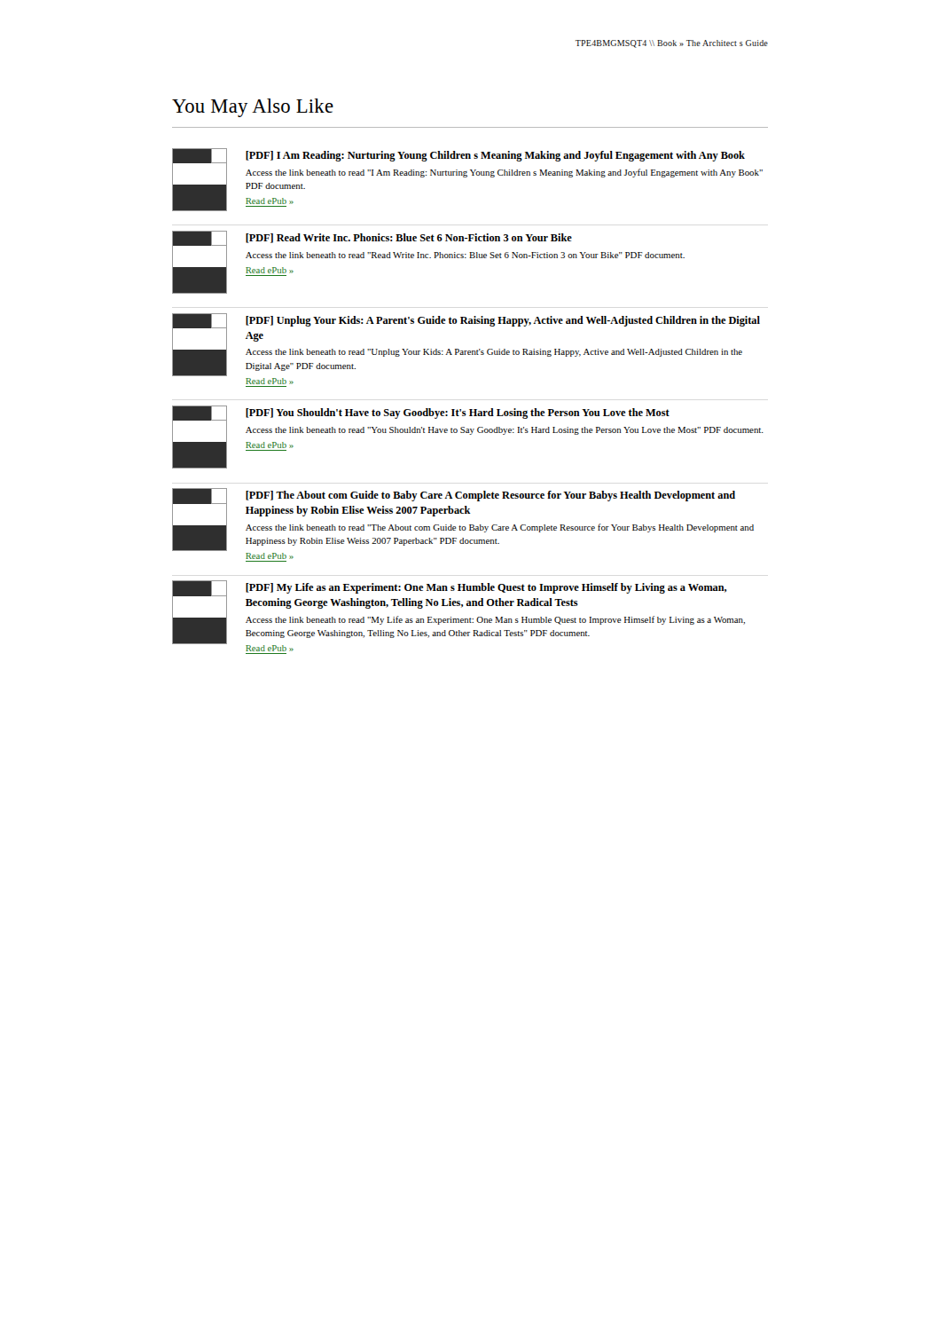TPE4BMGMSQT4 \\ Book » The Architect s Guide
You May Also Like
[PDF] I Am Reading: Nurturing Young Children s Meaning Making and Joyful Engagement with Any Book
Access the link beneath to read "I Am Reading: Nurturing Young Children s Meaning Making and Joyful Engagement with Any Book" PDF document.
Read ePub »
[PDF] Read Write Inc. Phonics: Blue Set 6 Non-Fiction 3 on Your Bike
Access the link beneath to read "Read Write Inc. Phonics: Blue Set 6 Non-Fiction 3 on Your Bike" PDF document.
Read ePub »
[PDF] Unplug Your Kids: A Parent's Guide to Raising Happy, Active and Well-Adjusted Children in the Digital Age
Access the link beneath to read "Unplug Your Kids: A Parent's Guide to Raising Happy, Active and Well-Adjusted Children in the Digital Age" PDF document.
Read ePub »
[PDF] You Shouldn't Have to Say Goodbye: It's Hard Losing the Person You Love the Most
Access the link beneath to read "You Shouldn't Have to Say Goodbye: It's Hard Losing the Person You Love the Most" PDF document.
Read ePub »
[PDF] The About com Guide to Baby Care A Complete Resource for Your Babys Health Development and Happiness by Robin Elise Weiss 2007 Paperback
Access the link beneath to read "The About com Guide to Baby Care A Complete Resource for Your Babys Health Development and Happiness by Robin Elise Weiss 2007 Paperback" PDF document.
Read ePub »
[PDF] My Life as an Experiment: One Man s Humble Quest to Improve Himself by Living as a Woman, Becoming George Washington, Telling No Lies, and Other Radical Tests
Access the link beneath to read "My Life as an Experiment: One Man s Humble Quest to Improve Himself by Living as a Woman, Becoming George Washington, Telling No Lies, and Other Radical Tests" PDF document.
Read ePub »